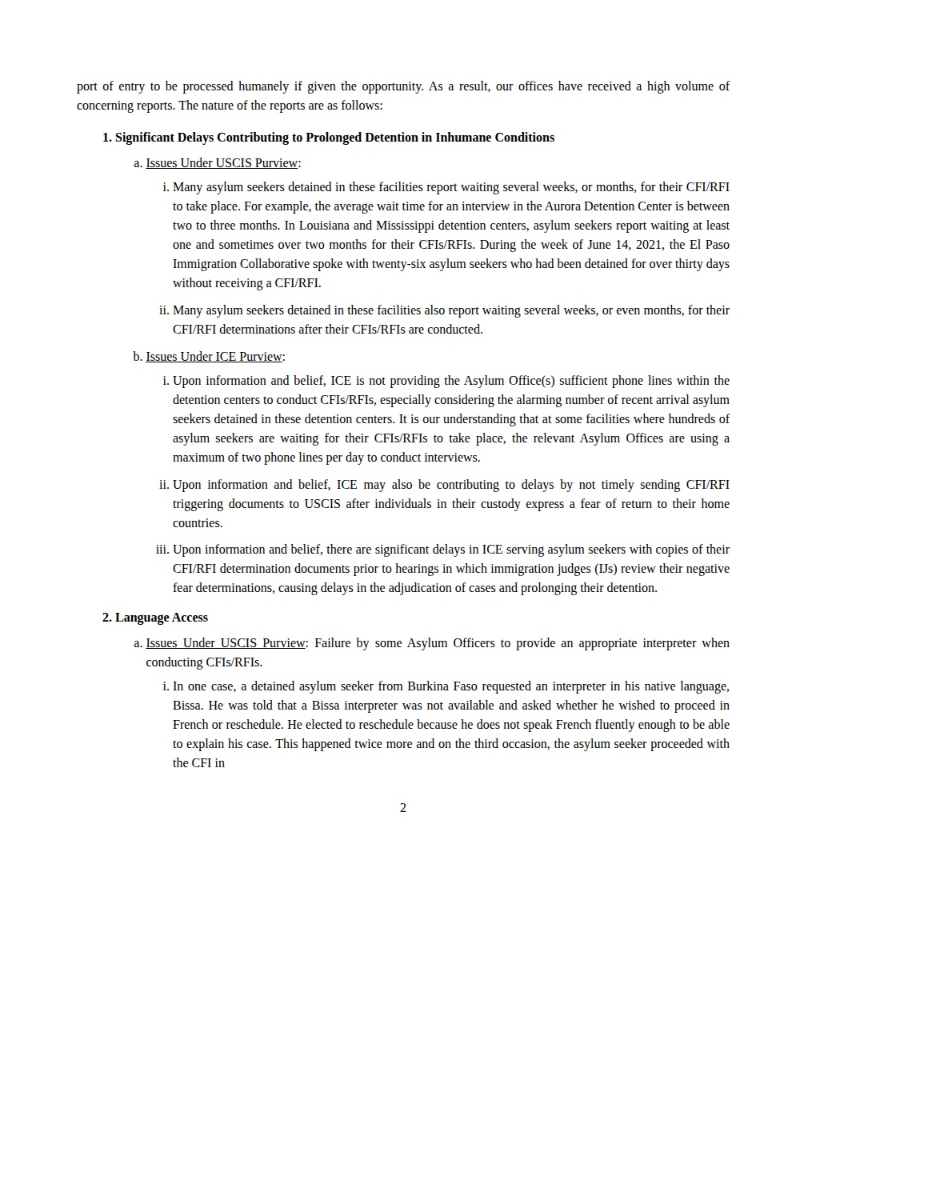port of entry to be processed humanely if given the opportunity. As a result, our offices have received a high volume of concerning reports. The nature of the reports are as follows:
Significant Delays Contributing to Prolonged Detention in Inhumane Conditions
Issues Under USCIS Purview:
Many asylum seekers detained in these facilities report waiting several weeks, or months, for their CFI/RFI to take place. For example, the average wait time for an interview in the Aurora Detention Center is between two to three months. In Louisiana and Mississippi detention centers, asylum seekers report waiting at least one and sometimes over two months for their CFIs/RFIs. During the week of June 14, 2021, the El Paso Immigration Collaborative spoke with twenty-six asylum seekers who had been detained for over thirty days without receiving a CFI/RFI.
Many asylum seekers detained in these facilities also report waiting several weeks, or even months, for their CFI/RFI determinations after their CFIs/RFIs are conducted.
Issues Under ICE Purview:
Upon information and belief, ICE is not providing the Asylum Office(s) sufficient phone lines within the detention centers to conduct CFIs/RFIs, especially considering the alarming number of recent arrival asylum seekers detained in these detention centers. It is our understanding that at some facilities where hundreds of asylum seekers are waiting for their CFIs/RFIs to take place, the relevant Asylum Offices are using a maximum of two phone lines per day to conduct interviews.
Upon information and belief, ICE may also be contributing to delays by not timely sending CFI/RFI triggering documents to USCIS after individuals in their custody express a fear of return to their home countries.
Upon information and belief, there are significant delays in ICE serving asylum seekers with copies of their CFI/RFI determination documents prior to hearings in which immigration judges (IJs) review their negative fear determinations, causing delays in the adjudication of cases and prolonging their detention.
Language Access
Issues Under USCIS Purview: Failure by some Asylum Officers to provide an appropriate interpreter when conducting CFIs/RFIs.
In one case, a detained asylum seeker from Burkina Faso requested an interpreter in his native language, Bissa. He was told that a Bissa interpreter was not available and asked whether he wished to proceed in French or reschedule. He elected to reschedule because he does not speak French fluently enough to be able to explain his case. This happened twice more and on the third occasion, the asylum seeker proceeded with the CFI in
2